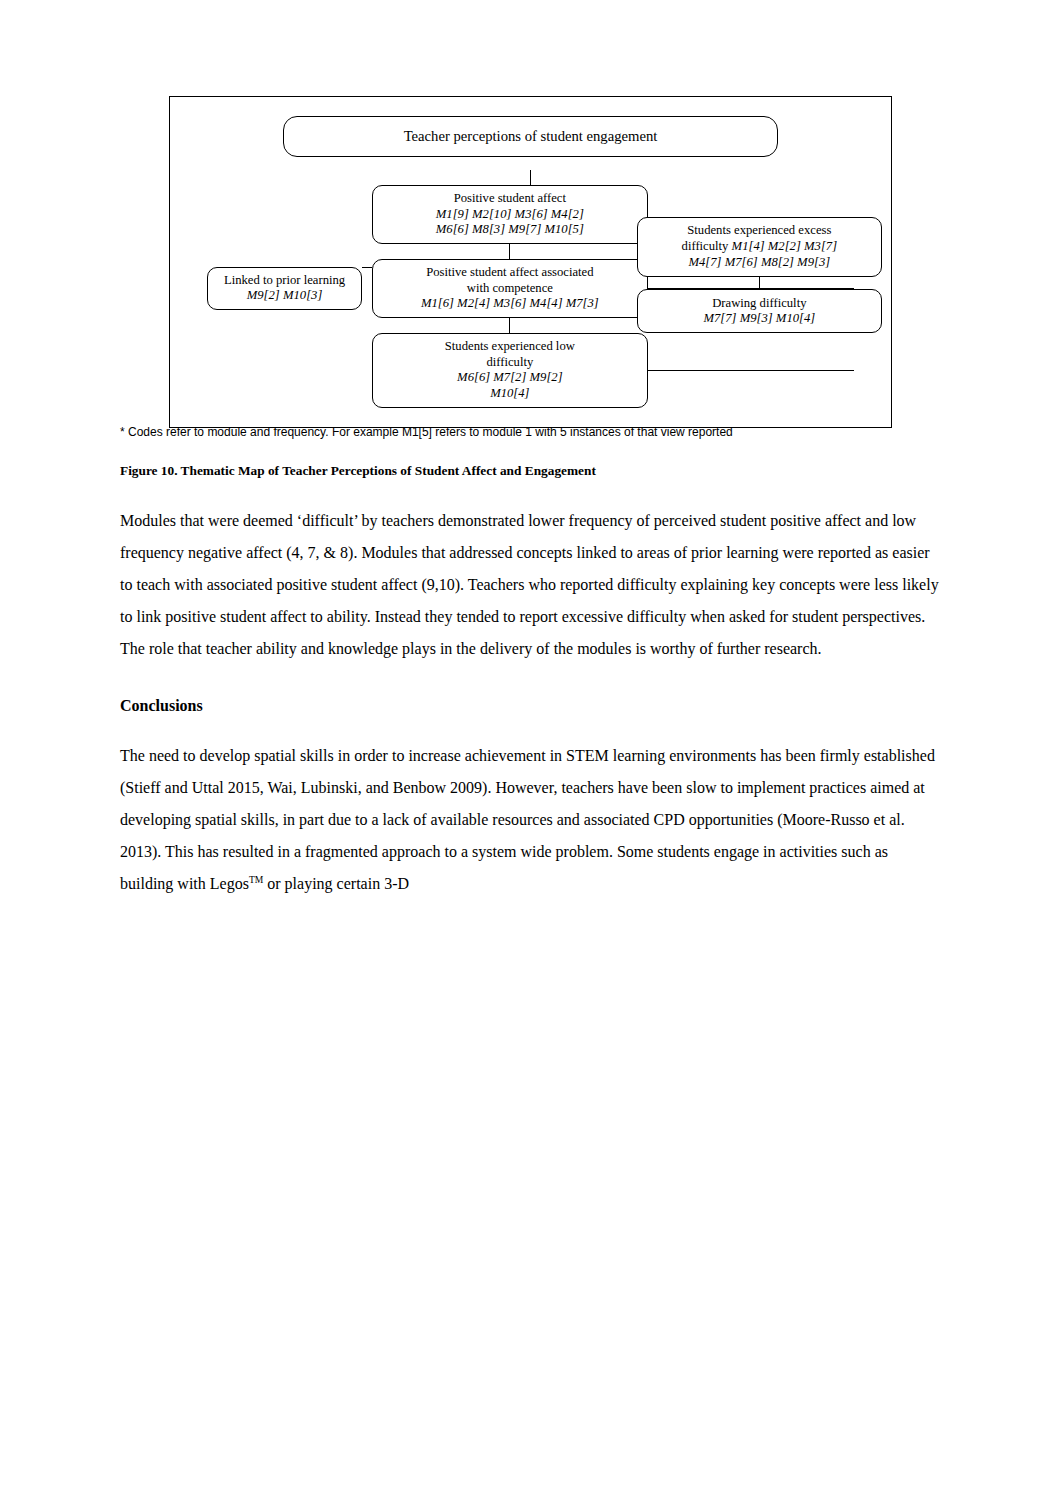Teacher perceptions of student engagement
Positive student affect
M1[9] M2[10] M3[6] M4[2]
M6[6] M8[3] M9[7] M10[5]
Linked to prior learning
M9[2] M10[3]
Positive student affect associated
with competence
M1[6] M2[4] M3[6] M4[4] M7[3]
Students experienced low
difficulty
M6[6] M7[2] M9[2]
M10[4]
Students experienced excess
difficulty M1[4] M2[2] M3[7]
M4[7] M7[6] M8[2] M9[3]
Drawing difficulty
M7[7] M9[3] M10[4]
* Codes refer to module and frequency. For example M1[5] refers to module 1 with 5 instances of that view reported
Figure 10. Thematic Map of Teacher Perceptions of Student Affect and Engagement
Modules that were deemed ‘difficult’ by teachers demonstrated lower frequency of perceived student positive affect and low frequency negative affect (4, 7, & 8). Modules that addressed concepts linked to areas of prior learning were reported as easier to teach with associated positive student affect (9,10). Teachers who reported difficulty explaining key concepts were less likely to link positive student affect to ability. Instead they tended to report excessive difficulty when asked for student perspectives. The role that teacher ability and knowledge plays in the delivery of the modules is worthy of further research.
Conclusions
The need to develop spatial skills in order to increase achievement in STEM learning environments has been firmly established (Stieff and Uttal 2015, Wai, Lubinski, and Benbow 2009). However, teachers have been slow to implement practices aimed at developing spatial skills, in part due to a lack of available resources and associated CPD opportunities (Moore-Russo et al. 2013). This has resulted in a fragmented approach to a system wide problem. Some students engage in activities such as building with LegosTM or playing certain 3-D